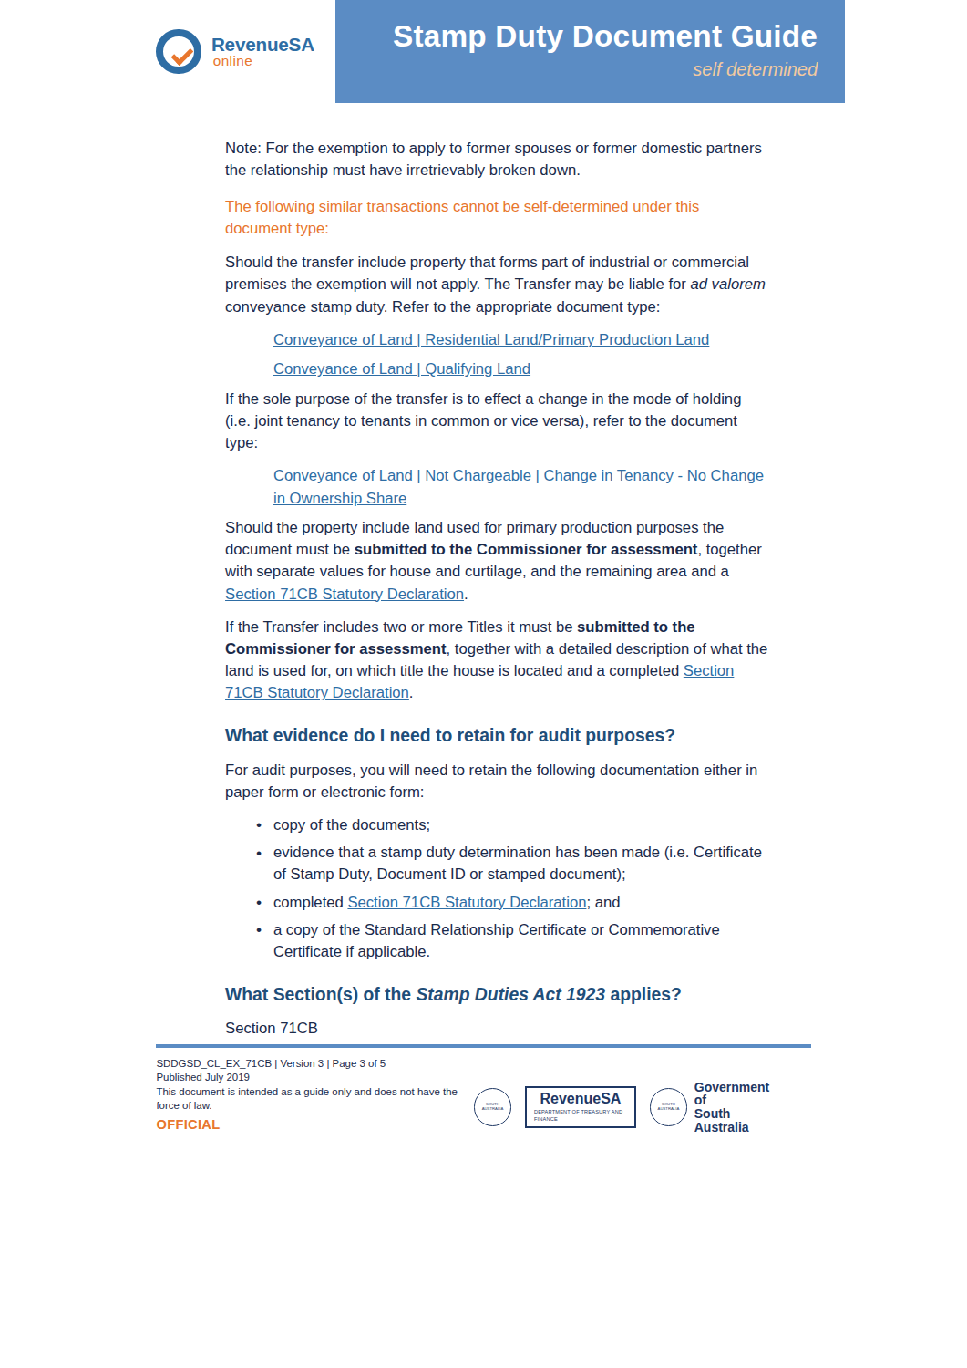RevenueSA
online
Stamp Duty Document Guide
self determined
Note: For the exemption to apply to former spouses or former domestic partners the relationship must have irretrievably broken down.
The following similar transactions cannot be self-determined under this document type:
Should the transfer include property that forms part of industrial or commercial premises the exemption will not apply. The Transfer may be liable for ad valorem conveyance stamp duty. Refer to the appropriate document type:
Conveyance of Land | Residential Land/Primary Production Land
Conveyance of Land | Qualifying Land
If the sole purpose of the transfer is to effect a change in the mode of holding (i.e. joint tenancy to tenants in common or vice versa), refer to the document type:
Conveyance of Land | Not Chargeable | Change in Tenancy - No Change in Ownership Share
Should the property include land used for primary production purposes the document must be submitted to the Commissioner for assessment, together with separate values for house and curtilage, and the remaining area and a Section 71CB Statutory Declaration.
If the Transfer includes two or more Titles it must be submitted to the Commissioner for assessment, together with a detailed description of what the land is used for, on which title the house is located and a completed Section 71CB Statutory Declaration.
What evidence do I need to retain for audit purposes?
For audit purposes, you will need to retain the following documentation either in paper form or electronic form:
copy of the documents;
evidence that a stamp duty determination has been made (i.e. Certificate of Stamp Duty, Document ID or stamped document);
completed Section 71CB Statutory Declaration; and
a copy of the Standard Relationship Certificate or Commemorative Certificate if applicable.
What Section(s) of the Stamp Duties Act 1923 applies?
Section 71CB
SDDGSD_CL_EX_71CB | Version 3 | Page 3 of 5
Published July 2019
This document is intended as a guide only and does not have the force of law. OFFICIAL
SOUTH
AUSTRALIA
RevenueSA
DEPARTMENT OF TREASURY AND FINANCE
SOUTH
AUSTRALIA
Government of
South Australia